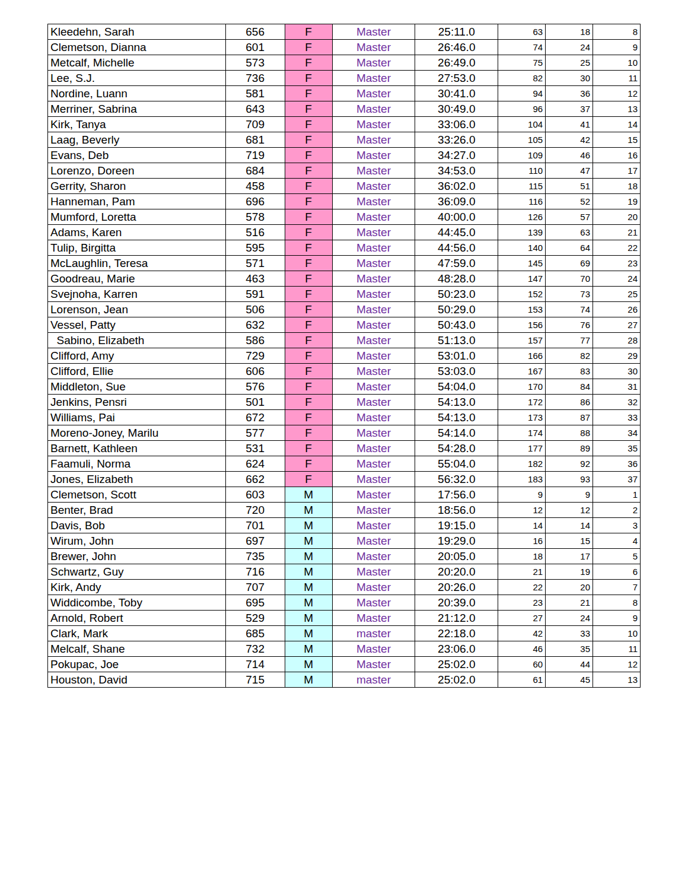| Kleedehn, Sarah | 656 | F | Master | 25:11.0 | 63 | 18 | 8 |
| Clemetson, Dianna | 601 | F | Master | 26:46.0 | 74 | 24 | 9 |
| Metcalf, Michelle | 573 | F | Master | 26:49.0 | 75 | 25 | 10 |
| Lee, S.J. | 736 | F | Master | 27:53.0 | 82 | 30 | 11 |
| Nordine, Luann | 581 | F | Master | 30:41.0 | 94 | 36 | 12 |
| Merriner, Sabrina | 643 | F | Master | 30:49.0 | 96 | 37 | 13 |
| Kirk, Tanya | 709 | F | Master | 33:06.0 | 104 | 41 | 14 |
| Laag, Beverly | 681 | F | Master | 33:26.0 | 105 | 42 | 15 |
| Evans, Deb | 719 | F | Master | 34:27.0 | 109 | 46 | 16 |
| Lorenzo, Doreen | 684 | F | Master | 34:53.0 | 110 | 47 | 17 |
| Gerrity, Sharon | 458 | F | Master | 36:02.0 | 115 | 51 | 18 |
| Hanneman, Pam | 696 | F | Master | 36:09.0 | 116 | 52 | 19 |
| Mumford, Loretta | 578 | F | Master | 40:00.0 | 126 | 57 | 20 |
| Adams, Karen | 516 | F | Master | 44:45.0 | 139 | 63 | 21 |
| Tulip, Birgitta | 595 | F | Master | 44:56.0 | 140 | 64 | 22 |
| McLaughlin, Teresa | 571 | F | Master | 47:59.0 | 145 | 69 | 23 |
| Goodreau, Marie | 463 | F | Master | 48:28.0 | 147 | 70 | 24 |
| Svejnoha, Karren | 591 | F | Master | 50:23.0 | 152 | 73 | 25 |
| Lorenson, Jean | 506 | F | Master | 50:29.0 | 153 | 74 | 26 |
| Vessel, Patty | 632 | F | Master | 50:43.0 | 156 | 76 | 27 |
| Sabino, Elizabeth | 586 | F | Master | 51:13.0 | 157 | 77 | 28 |
| Clifford, Amy | 729 | F | Master | 53:01.0 | 166 | 82 | 29 |
| Clifford, Ellie | 606 | F | Master | 53:03.0 | 167 | 83 | 30 |
| Middleton, Sue | 576 | F | Master | 54:04.0 | 170 | 84 | 31 |
| Jenkins, Pensri | 501 | F | Master | 54:13.0 | 172 | 86 | 32 |
| Williams, Pai | 672 | F | Master | 54:13.0 | 173 | 87 | 33 |
| Moreno-Joney, Marilu | 577 | F | Master | 54:14.0 | 174 | 88 | 34 |
| Barnett, Kathleen | 531 | F | Master | 54:28.0 | 177 | 89 | 35 |
| Faamuli, Norma | 624 | F | Master | 55:04.0 | 182 | 92 | 36 |
| Jones, Elizabeth | 662 | F | Master | 56:32.0 | 183 | 93 | 37 |
| Clemetson, Scott | 603 | M | Master | 17:56.0 | 9 | 9 | 1 |
| Benter, Brad | 720 | M | Master | 18:56.0 | 12 | 12 | 2 |
| Davis, Bob | 701 | M | Master | 19:15.0 | 14 | 14 | 3 |
| Wirum, John | 697 | M | Master | 19:29.0 | 16 | 15 | 4 |
| Brewer, John | 735 | M | Master | 20:05.0 | 18 | 17 | 5 |
| Schwartz, Guy | 716 | M | Master | 20:20.0 | 21 | 19 | 6 |
| Kirk, Andy | 707 | M | Master | 20:26.0 | 22 | 20 | 7 |
| Widdicombe, Toby | 695 | M | Master | 20:39.0 | 23 | 21 | 8 |
| Arnold, Robert | 529 | M | Master | 21:12.0 | 27 | 24 | 9 |
| Clark, Mark | 685 | M | master | 22:18.0 | 42 | 33 | 10 |
| Melcalf, Shane | 732 | M | Master | 23:06.0 | 46 | 35 | 11 |
| Pokupac, Joe | 714 | M | Master | 25:02.0 | 60 | 44 | 12 |
| Houston, David | 715 | M | master | 25:02.0 | 61 | 45 | 13 |